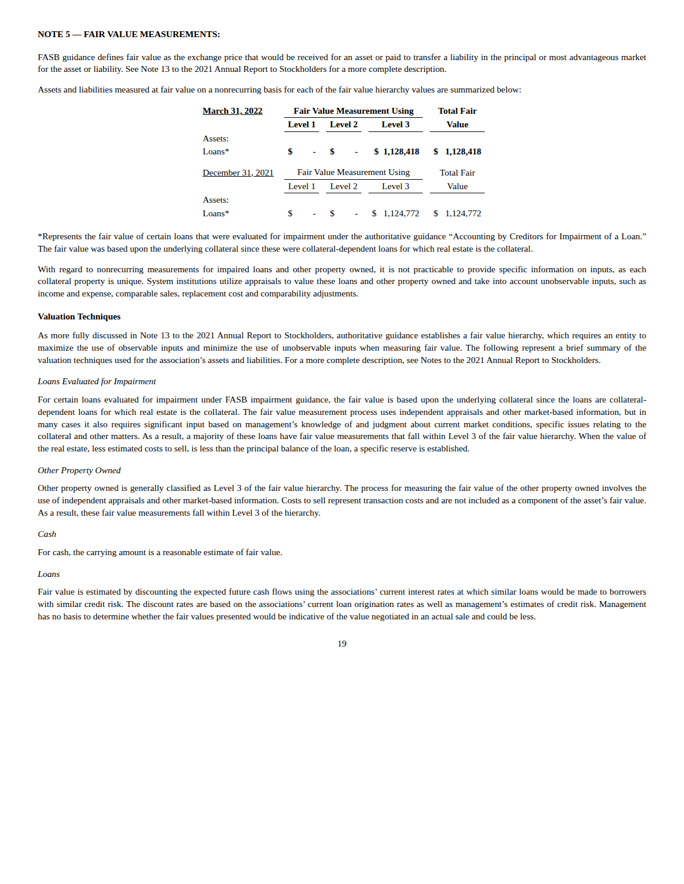NOTE 5 — FAIR VALUE MEASUREMENTS:
FASB guidance defines fair value as the exchange price that would be received for an asset or paid to transfer a liability in the principal or most advantageous market for the asset or liability. See Note 13 to the 2021 Annual Report to Stockholders for a more complete description.
Assets and liabilities measured at fair value on a nonrecurring basis for each of the fair value hierarchy values are summarized below:
| March 31, 2022 | | Fair Value Measurement Using | | Total Fair |
| | | Level 1 | | Level 2 | | Level 3 | | Value |
| Assets: | |
| Loans* | | $ | - | | $ | - | | $ 1,128,418 | | $ | 1,128,418 |
| December 31, 2021 | | Fair Value Measurement Using | | Total Fair |
| | | Level 1 | | Level 2 | | Level 3 | | Value |
| Assets: | |
| Loans* | | $ | - | | $ | - | | $ 1,124,772 | | $ | 1,124,772 |
*Represents the fair value of certain loans that were evaluated for impairment under the authoritative guidance “Accounting by Creditors for Impairment of a Loan.” The fair value was based upon the underlying collateral since these were collateral-dependent loans for which real estate is the collateral.
With regard to nonrecurring measurements for impaired loans and other property owned, it is not practicable to provide specific information on inputs, as each collateral property is unique. System institutions utilize appraisals to value these loans and other property owned and take into account unobservable inputs, such as income and expense, comparable sales, replacement cost and comparability adjustments.
Valuation Techniques
As more fully discussed in Note 13 to the 2021 Annual Report to Stockholders, authoritative guidance establishes a fair value hierarchy, which requires an entity to maximize the use of observable inputs and minimize the use of unobservable inputs when measuring fair value. The following represent a brief summary of the valuation techniques used for the association’s assets and liabilities. For a more complete description, see Notes to the 2021 Annual Report to Stockholders.
Loans Evaluated for Impairment
For certain loans evaluated for impairment under FASB impairment guidance, the fair value is based upon the underlying collateral since the loans are collateral-dependent loans for which real estate is the collateral. The fair value measurement process uses independent appraisals and other market-based information, but in many cases it also requires significant input based on management’s knowledge of and judgment about current market conditions, specific issues relating to the collateral and other matters. As a result, a majority of these loans have fair value measurements that fall within Level 3 of the fair value hierarchy. When the value of the real estate, less estimated costs to sell, is less than the principal balance of the loan, a specific reserve is established.
Other Property Owned
Other property owned is generally classified as Level 3 of the fair value hierarchy. The process for measuring the fair value of the other property owned involves the use of independent appraisals and other market-based information. Costs to sell represent transaction costs and are not included as a component of the asset’s fair value. As a result, these fair value measurements fall within Level 3 of the hierarchy.
Cash
For cash, the carrying amount is a reasonable estimate of fair value.
Loans
Fair value is estimated by discounting the expected future cash flows using the associations’ current interest rates at which similar loans would be made to borrowers with similar credit risk. The discount rates are based on the associations’ current loan origination rates as well as management’s estimates of credit risk. Management has no basis to determine whether the fair values presented would be indicative of the value negotiated in an actual sale and could be less.
19